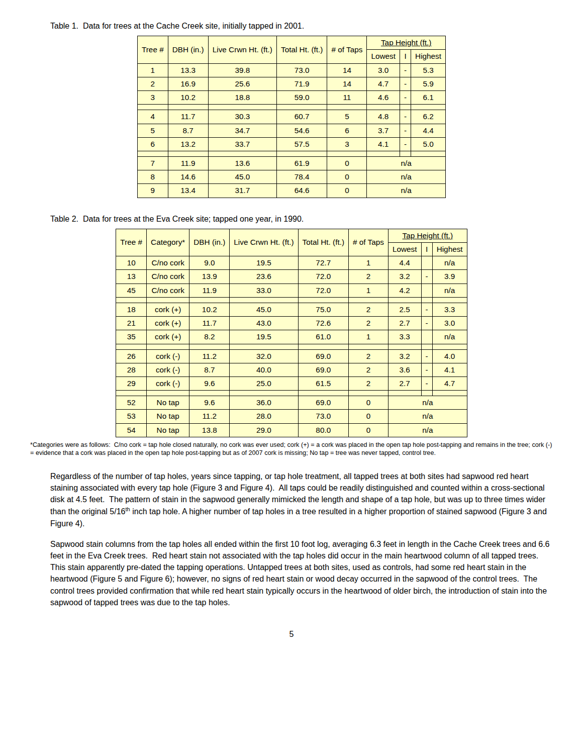Table 1. Data for trees at the Cache Creek site, initially tapped in 2001.
| Tree # | DBH (in.) | Live Crwn Ht. (ft.) | Total Ht. (ft.) | # of Taps | Tap Height (ft.) |
| --- | --- | --- | --- | --- | --- |
| Lowest | I | Highest |
| 1 | 13.3 | 39.8 | 73.0 | 14 | 3.0 | - | 5.3 |
| 2 | 16.9 | 25.6 | 71.9 | 14 | 4.7 | - | 5.9 |
| 3 | 10.2 | 18.8 | 59.0 | 11 | 4.6 | - | 6.1 |
| 4 | 11.7 | 30.3 | 60.7 | 5 | 4.8 | - | 6.2 |
| 5 | 8.7 | 34.7 | 54.6 | 6 | 3.7 | - | 4.4 |
| 6 | 13.2 | 33.7 | 57.5 | 3 | 4.1 | - | 5.0 |
| 7 | 11.9 | 13.6 | 61.9 | 0 | n/a |
| 8 | 14.6 | 45.0 | 78.4 | 0 | n/a |
| 9 | 13.4 | 31.7 | 64.6 | 0 | n/a |
Table 2. Data for trees at the Eva Creek site; tapped one year, in 1990.
| Tree # | Category* | DBH (in.) | Live Crwn Ht. (ft.) | Total Ht. (ft.) | # of Taps | Tap Height (ft.) |
| --- | --- | --- | --- | --- | --- | --- |
| Lowest | I | Highest |
| 10 | C/no cork | 9.0 | 19.5 | 72.7 | 1 | 4.4 | | n/a |
| 13 | C/no cork | 13.9 | 23.6 | 72.0 | 2 | 3.2 | - | 3.9 |
| 45 | C/no cork | 11.9 | 33.0 | 72.0 | 1 | 4.2 | | n/a |
| 18 | cork (+) | 10.2 | 45.0 | 75.0 | 2 | 2.5 | - | 3.3 |
| 21 | cork (+) | 11.7 | 43.0 | 72.6 | 2 | 2.7 | - | 3.0 |
| 35 | cork (+) | 8.2 | 19.5 | 61.0 | 1 | 3.3 | | n/a |
| 26 | cork (-) | 11.2 | 32.0 | 69.0 | 2 | 3.2 | - | 4.0 |
| 28 | cork (-) | 8.7 | 40.0 | 69.0 | 2 | 3.6 | - | 4.1 |
| 29 | cork (-) | 9.6 | 25.0 | 61.5 | 2 | 2.7 | - | 4.7 |
| 52 | No tap | 9.6 | 36.0 | 69.0 | 0 | n/a |
| 53 | No tap | 11.2 | 28.0 | 73.0 | 0 | n/a |
| 54 | No tap | 13.8 | 29.0 | 80.0 | 0 | n/a |
*Categories were as follows: C/no cork = tap hole closed naturally, no cork was ever used; cork (+) = a cork was placed in the open tap hole post-tapping and remains in the tree; cork (-) = evidence that a cork was placed in the open tap hole post-tapping but as of 2007 cork is missing; No tap = tree was never tapped, control tree.
Regardless of the number of tap holes, years since tapping, or tap hole treatment, all tapped trees at both sites had sapwood red heart staining associated with every tap hole (Figure 3 and Figure 4). All taps could be readily distinguished and counted within a cross-sectional disk at 4.5 feet. The pattern of stain in the sapwood generally mimicked the length and shape of a tap hole, but was up to three times wider than the original 5/16th inch tap hole. A higher number of tap holes in a tree resulted in a higher proportion of stained sapwood (Figure 3 and Figure 4).
Sapwood stain columns from the tap holes all ended within the first 10 foot log, averaging 6.3 feet in length in the Cache Creek trees and 6.6 feet in the Eva Creek trees. Red heart stain not associated with the tap holes did occur in the main heartwood column of all tapped trees. This stain apparently pre-dated the tapping operations. Untapped trees at both sites, used as controls, had some red heart stain in the heartwood (Figure 5 and Figure 6); however, no signs of red heart stain or wood decay occurred in the sapwood of the control trees. The control trees provided confirmation that while red heart stain typically occurs in the heartwood of older birch, the introduction of stain into the sapwood of tapped trees was due to the tap holes.
5